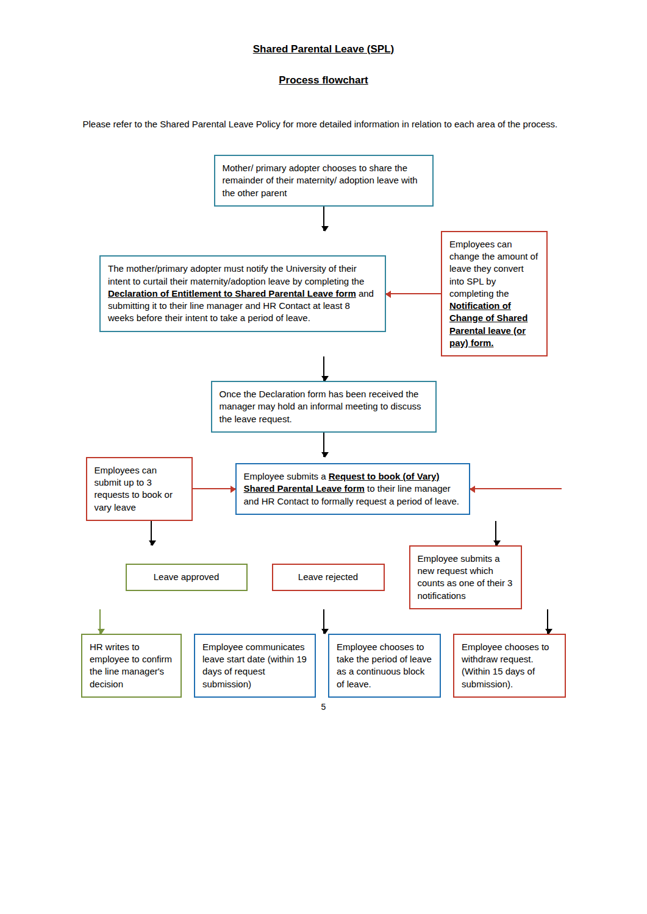Shared Parental Leave (SPL)
Process flowchart
Please refer to the Shared Parental Leave Policy for more detailed information in relation to each area of the process.
Mother/ primary adopter chooses to share the remainder of their maternity/ adoption leave with the other parent
The mother/primary adopter must notify the University of their intent to curtail their maternity/adoption leave by completing the Declaration of Entitlement to Shared Parental Leave form and submitting it to their line manager and HR Contact at least 8 weeks before their intent to take a period of leave.
Employees can change the amount of leave they convert into SPL by completing the Notification of Change of Shared Parental leave (or pay) form.
Once the Declaration form has been received the manager may hold an informal meeting to discuss the leave request.
Employees can submit up to 3 requests to book or vary leave
Employee submits a Request to book (of Vary) Shared Parental Leave form to their line manager and HR Contact to formally request a period of leave.
Leave approved
Leave rejected
Employee submits a new request which counts as one of their 3 notifications
HR writes to employee to confirm the line manager's decision
Employee communicates leave start date (within 19 days of request submission)
Employee chooses to take the period of leave as a continuous block of leave.
Employee chooses to withdraw request. (Within 15 days of submission).
5